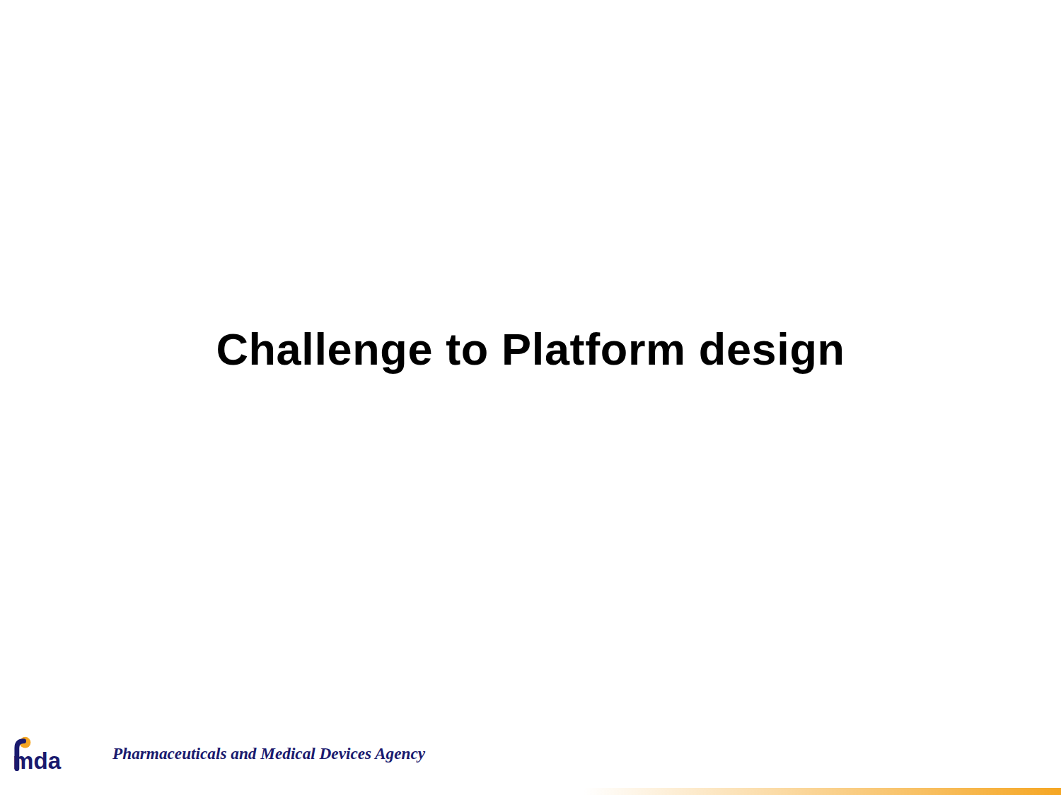Challenge to Platform design
mda
Pharmaceuticals and Medical Devices Agency